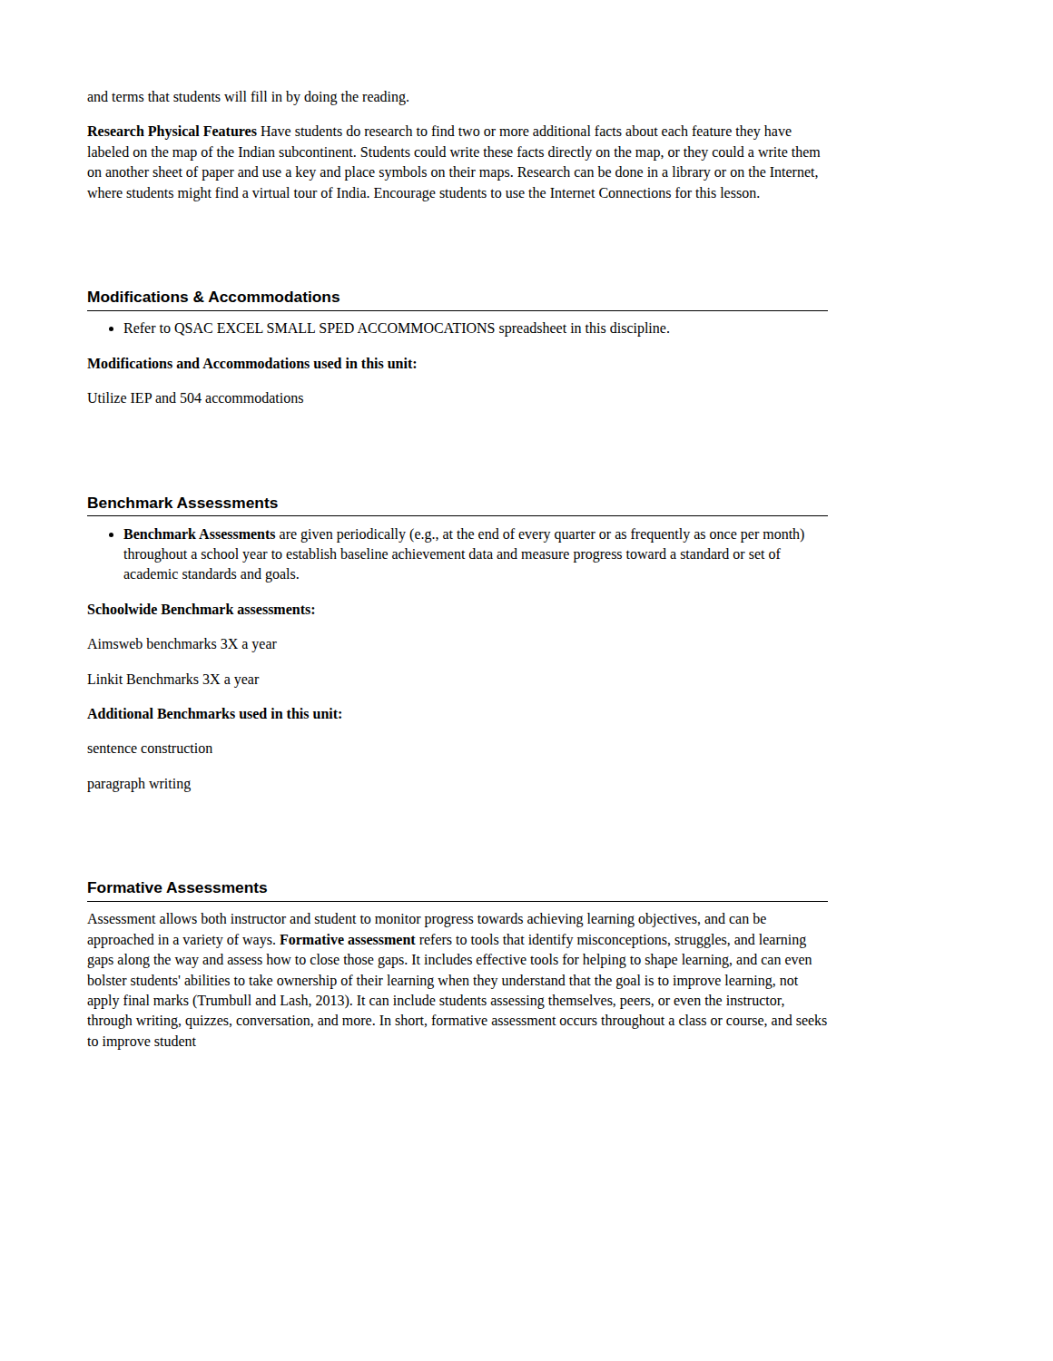and terms that students will fill in by doing the reading.
Research Physical Features Have students do research to find two or more additional facts about each feature they have labeled on the map of the Indian subcontinent. Students could write these facts directly on the map, or they could a write them on another sheet of paper and use a key and place symbols on their maps. Research can be done in a library or on the Internet, where students might find a virtual tour of India. Encourage students to use the Internet Connections for this lesson.
Modifications & Accommodations
Refer to QSAC EXCEL SMALL SPED ACCOMMOCATIONS spreadsheet in this discipline.
Modifications and Accommodations used in this unit:
Utilize IEP and 504 accommodations
Benchmark Assessments
Benchmark Assessments are given periodically (e.g., at the end of every quarter or as frequently as once per month) throughout a school year to establish baseline achievement data and measure progress toward a standard or set of academic standards and goals.
Schoolwide Benchmark assessments:
Aimsweb benchmarks 3X a year
Linkit Benchmarks 3X a year
Additional Benchmarks used in this unit:
sentence construction
paragraph writing
Formative Assessments
Assessment allows both instructor and student to monitor progress towards achieving learning objectives, and can be approached in a variety of ways. Formative assessment refers to tools that identify misconceptions, struggles, and learning gaps along the way and assess how to close those gaps. It includes effective tools for helping to shape learning, and can even bolster students' abilities to take ownership of their learning when they understand that the goal is to improve learning, not apply final marks (Trumbull and Lash, 2013). It can include students assessing themselves, peers, or even the instructor, through writing, quizzes, conversation, and more. In short, formative assessment occurs throughout a class or course, and seeks to improve student